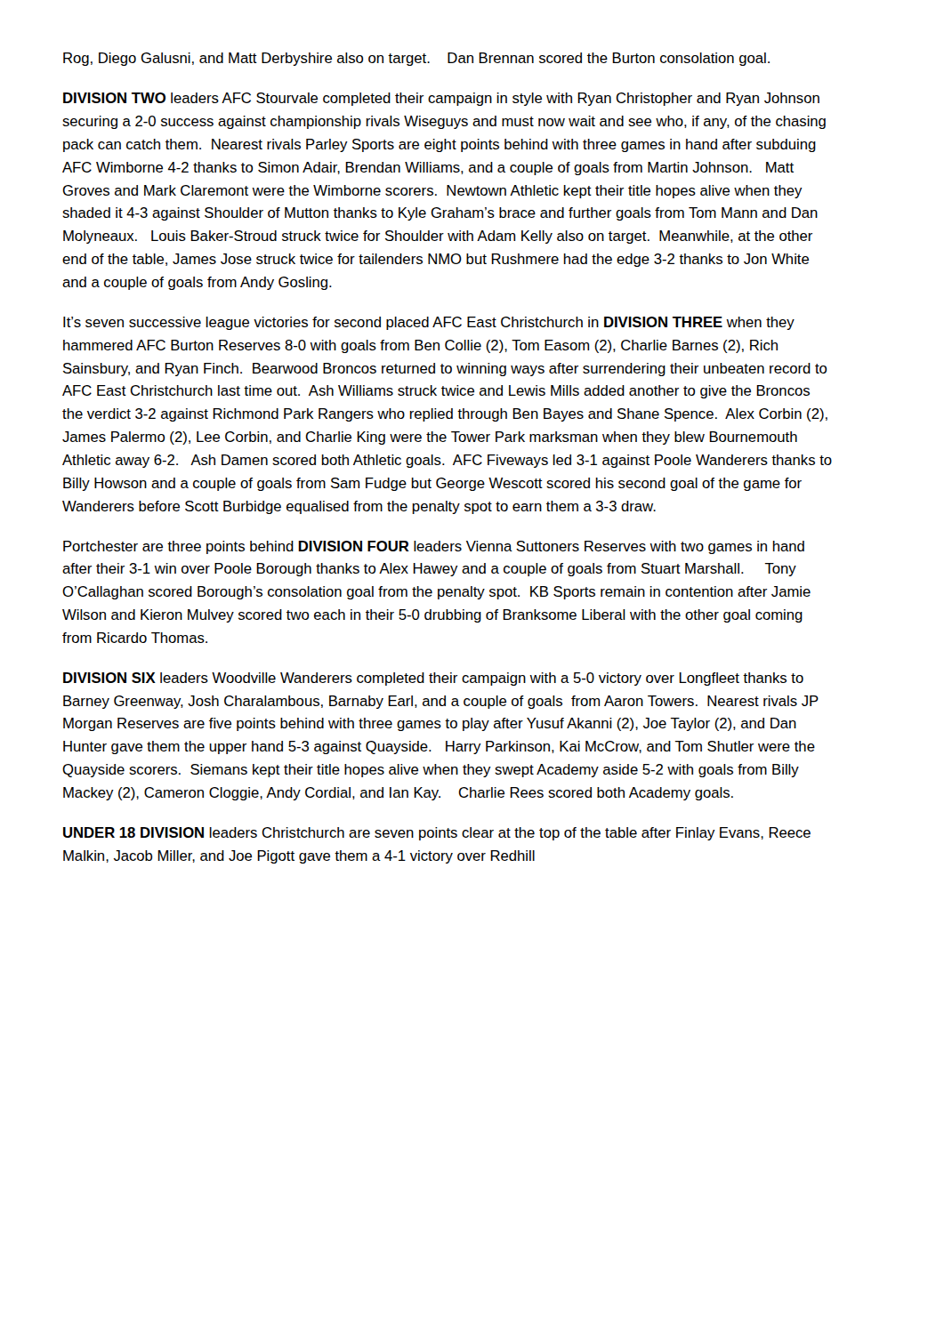Rog, Diego Galusni, and Matt Derbyshire also on target. Dan Brennan scored the Burton consolation goal.
DIVISION TWO leaders AFC Stourvale completed their campaign in style with Ryan Christopher and Ryan Johnson securing a 2-0 success against championship rivals Wiseguys and must now wait and see who, if any, of the chasing pack can catch them. Nearest rivals Parley Sports are eight points behind with three games in hand after subduing AFC Wimborne 4-2 thanks to Simon Adair, Brendan Williams, and a couple of goals from Martin Johnson. Matt Groves and Mark Claremont were the Wimborne scorers. Newtown Athletic kept their title hopes alive when they shaded it 4-3 against Shoulder of Mutton thanks to Kyle Graham’s brace and further goals from Tom Mann and Dan Molyneaux. Louis Baker-Stroud struck twice for Shoulder with Adam Kelly also on target. Meanwhile, at the other end of the table, James Jose struck twice for tailenders NMO but Rushmere had the edge 3-2 thanks to Jon White and a couple of goals from Andy Gosling.
It’s seven successive league victories for second placed AFC East Christchurch in DIVISION THREE when they hammered AFC Burton Reserves 8-0 with goals from Ben Collie (2), Tom Easom (2), Charlie Barnes (2), Rich Sainsbury, and Ryan Finch. Bearwood Broncos returned to winning ways after surrendering their unbeaten record to AFC East Christchurch last time out. Ash Williams struck twice and Lewis Mills added another to give the Broncos the verdict 3-2 against Richmond Park Rangers who replied through Ben Bayes and Shane Spence. Alex Corbin (2), James Palermo (2), Lee Corbin, and Charlie King were the Tower Park marksman when they blew Bournemouth Athletic away 6-2. Ash Damen scored both Athletic goals. AFC Fiveways led 3-1 against Poole Wanderers thanks to Billy Howson and a couple of goals from Sam Fudge but George Wescott scored his second goal of the game for Wanderers before Scott Burbidge equalised from the penalty spot to earn them a 3-3 draw.
Portchester are three points behind DIVISION FOUR leaders Vienna Suttoners Reserves with two games in hand after their 3-1 win over Poole Borough thanks to Alex Hawey and a couple of goals from Stuart Marshall. Tony O’Callaghan scored Borough’s consolation goal from the penalty spot. KB Sports remain in contention after Jamie Wilson and Kieron Mulvey scored two each in their 5-0 drubbing of Branksome Liberal with the other goal coming from Ricardo Thomas.
DIVISION SIX leaders Woodville Wanderers completed their campaign with a 5-0 victory over Longfleet thanks to Barney Greenway, Josh Charalambous, Barnaby Earl, and a couple of goals from Aaron Towers. Nearest rivals JP Morgan Reserves are five points behind with three games to play after Yusuf Akanni (2), Joe Taylor (2), and Dan Hunter gave them the upper hand 5-3 against Quayside. Harry Parkinson, Kai McCrow, and Tom Shutler were the Quayside scorers. Siemans kept their title hopes alive when they swept Academy aside 5-2 with goals from Billy Mackey (2), Cameron Cloggie, Andy Cordial, and Ian Kay. Charlie Rees scored both Academy goals.
UNDER 18 DIVISION leaders Christchurch are seven points clear at the top of the table after Finlay Evans, Reece Malkin, Jacob Miller, and Joe Pigott gave them a 4-1 victory over Redhill